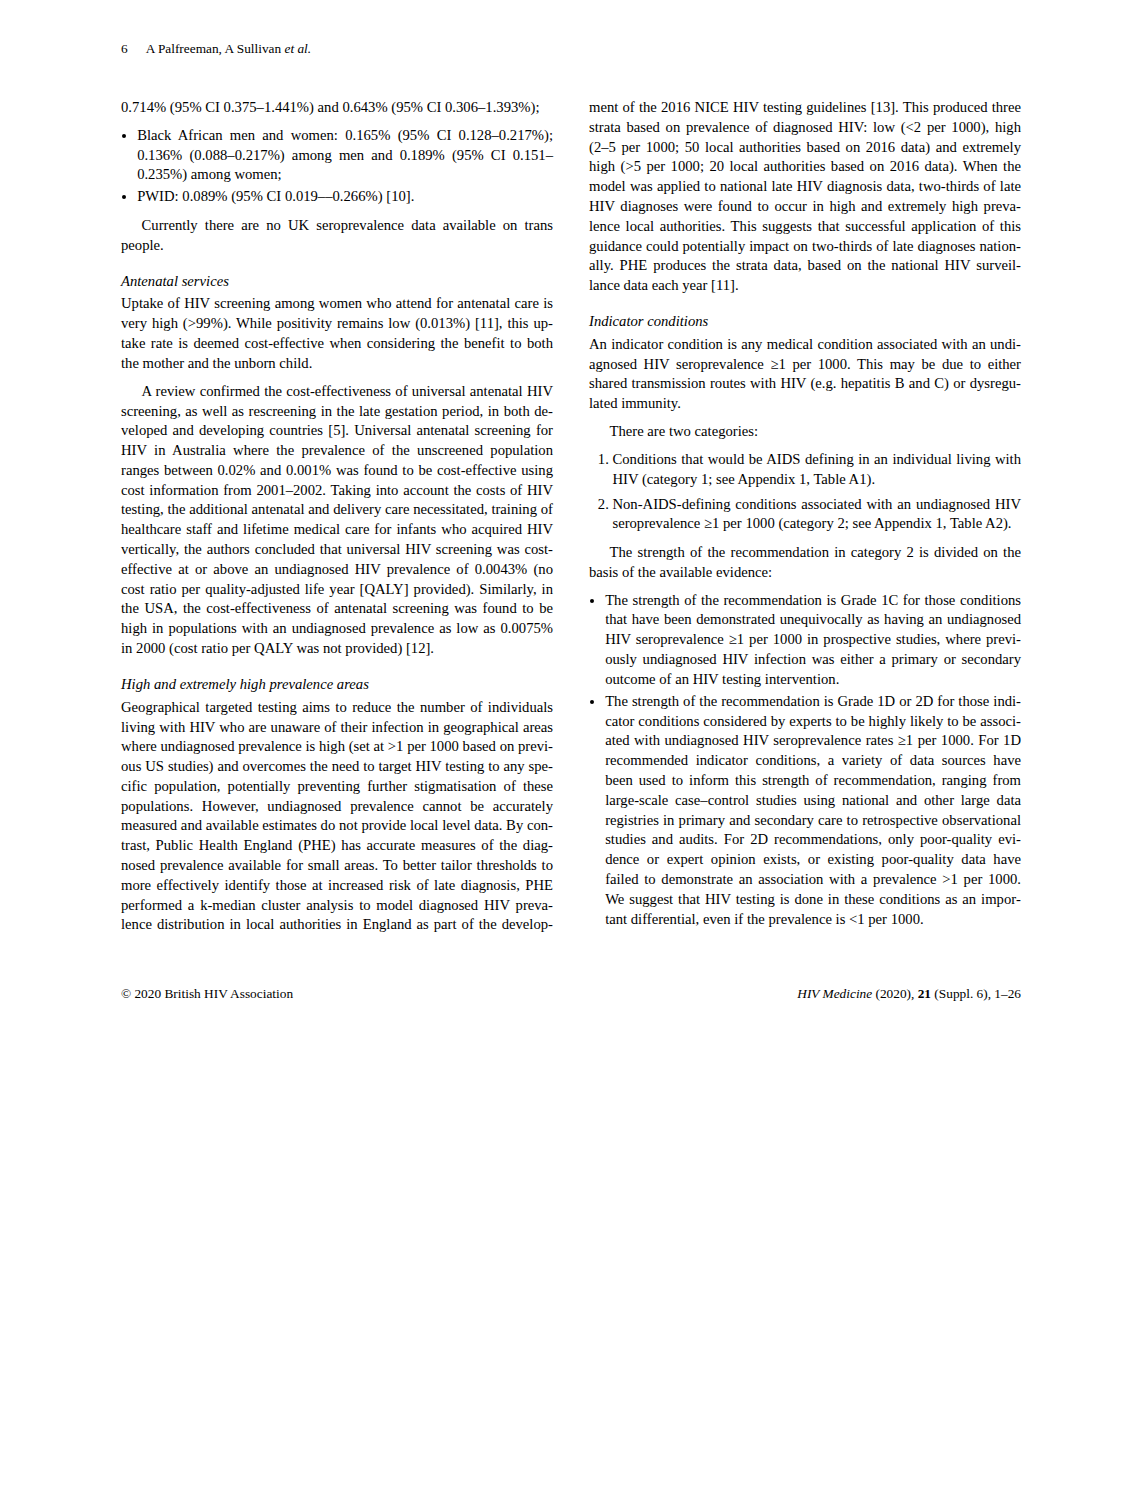6 A Palfreeman, A Sullivan et al.
0.714% (95% CI 0.375–1.441%) and 0.643% (95% CI 0.306–1.393%);
Black African men and women: 0.165% (95% CI 0.128–0.217%); 0.136% (0.088–0.217%) among men and 0.189% (95% CI 0.151–0.235%) among women;
PWID: 0.089% (95% CI 0.019––0.266%) [10].
Currently there are no UK seroprevalence data available on trans people.
Antenatal services
Uptake of HIV screening among women who attend for antenatal care is very high (>99%). While positivity remains low (0.013%) [11], this uptake rate is deemed cost-effective when considering the benefit to both the mother and the unborn child.
A review confirmed the cost-effectiveness of universal antenatal HIV screening, as well as rescreening in the late gestation period, in both developed and developing countries [5]. Universal antenatal screening for HIV in Australia where the prevalence of the unscreened population ranges between 0.02% and 0.001% was found to be cost-effective using cost information from 2001–2002. Taking into account the costs of HIV testing, the additional antenatal and delivery care necessitated, training of healthcare staff and lifetime medical care for infants who acquired HIV vertically, the authors concluded that universal HIV screening was cost-effective at or above an undiagnosed HIV prevalence of 0.0043% (no cost ratio per quality-adjusted life year [QALY] provided). Similarly, in the USA, the cost-effectiveness of antenatal screening was found to be high in populations with an undiagnosed prevalence as low as 0.0075% in 2000 (cost ratio per QALY was not provided) [12].
High and extremely high prevalence areas
Geographical targeted testing aims to reduce the number of individuals living with HIV who are unaware of their infection in geographical areas where undiagnosed prevalence is high (set at >1 per 1000 based on previous US studies) and overcomes the need to target HIV testing to any specific population, potentially preventing further stigmatisation of these populations. However, undiagnosed prevalence cannot be accurately measured and available estimates do not provide local level data. By contrast, Public Health England (PHE) has accurate measures of the diagnosed prevalence available for small areas. To better tailor thresholds to more effectively identify those at increased risk of late diagnosis, PHE performed a k-median cluster analysis to model diagnosed HIV prevalence distribution in local authorities in England as part of the development of the 2016 NICE HIV testing guidelines [13]. This produced three strata based on prevalence of diagnosed HIV: low (<2 per 1000), high (2–5 per 1000; 50 local authorities based on 2016 data) and extremely high (>5 per 1000; 20 local authorities based on 2016 data). When the model was applied to national late HIV diagnosis data, two-thirds of late HIV diagnoses were found to occur in high and extremely high prevalence local authorities. This suggests that successful application of this guidance could potentially impact on two-thirds of late diagnoses nationally. PHE produces the strata data, based on the national HIV surveillance data each year [11].
Indicator conditions
An indicator condition is any medical condition associated with an undiagnosed HIV seroprevalence ≥1 per 1000. This may be due to either shared transmission routes with HIV (e.g. hepatitis B and C) or dysregulated immunity.
There are two categories:
Conditions that would be AIDS defining in an individual living with HIV (category 1; see Appendix 1, Table A1).
Non-AIDS-defining conditions associated with an undiagnosed HIV seroprevalence ≥1 per 1000 (category 2; see Appendix 1, Table A2).
The strength of the recommendation in category 2 is divided on the basis of the available evidence:
The strength of the recommendation is Grade 1C for those conditions that have been demonstrated unequivocally as having an undiagnosed HIV seroprevalence ≥1 per 1000 in prospective studies, where previously undiagnosed HIV infection was either a primary or secondary outcome of an HIV testing intervention.
The strength of the recommendation is Grade 1D or 2D for those indicator conditions considered by experts to be highly likely to be associated with undiagnosed HIV seroprevalence rates ≥1 per 1000. For 1D recommended indicator conditions, a variety of data sources have been used to inform this strength of recommendation, ranging from large-scale case–control studies using national and other large data registries in primary and secondary care to retrospective observational studies and audits. For 2D recommendations, only poor-quality evidence or expert opinion exists, or existing poor-quality data have failed to demonstrate an association with a prevalence >1 per 1000. We suggest that HIV testing is done in these conditions as an important differential, even if the prevalence is <1 per 1000.
© 2020 British HIV Association
HIV Medicine (2020), 21 (Suppl. 6), 1–26